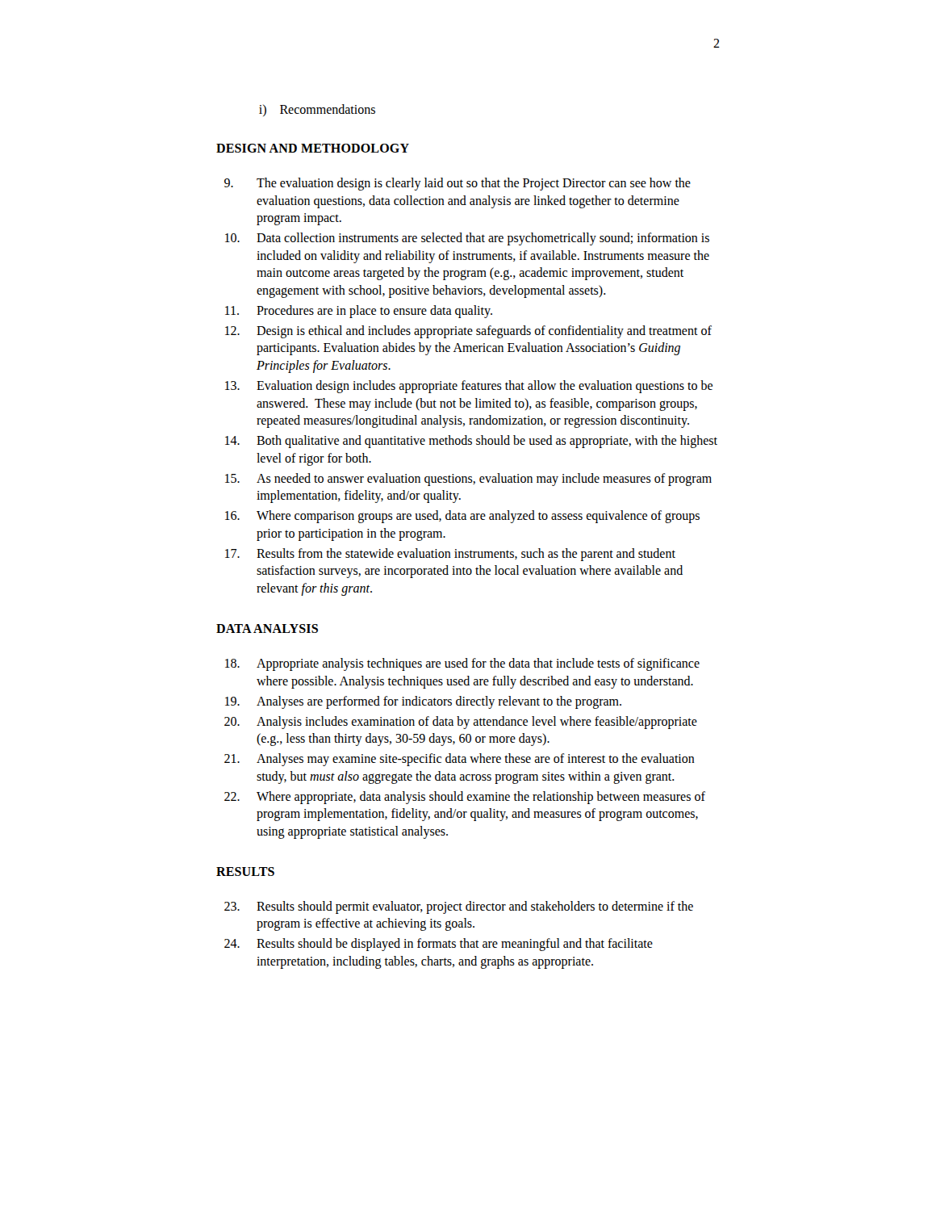2
i) Recommendations
DESIGN AND METHODOLOGY
9. The evaluation design is clearly laid out so that the Project Director can see how the evaluation questions, data collection and analysis are linked together to determine program impact.
10. Data collection instruments are selected that are psychometrically sound; information is included on validity and reliability of instruments, if available. Instruments measure the main outcome areas targeted by the program (e.g., academic improvement, student engagement with school, positive behaviors, developmental assets).
11. Procedures are in place to ensure data quality.
12. Design is ethical and includes appropriate safeguards of confidentiality and treatment of participants. Evaluation abides by the American Evaluation Association’s Guiding Principles for Evaluators.
13. Evaluation design includes appropriate features that allow the evaluation questions to be answered. These may include (but not be limited to), as feasible, comparison groups, repeated measures/longitudinal analysis, randomization, or regression discontinuity.
14. Both qualitative and quantitative methods should be used as appropriate, with the highest level of rigor for both.
15. As needed to answer evaluation questions, evaluation may include measures of program implementation, fidelity, and/or quality.
16. Where comparison groups are used, data are analyzed to assess equivalence of groups prior to participation in the program.
17. Results from the statewide evaluation instruments, such as the parent and student satisfaction surveys, are incorporated into the local evaluation where available and relevant for this grant.
DATA ANALYSIS
18. Appropriate analysis techniques are used for the data that include tests of significance where possible. Analysis techniques used are fully described and easy to understand.
19. Analyses are performed for indicators directly relevant to the program.
20. Analysis includes examination of data by attendance level where feasible/appropriate (e.g., less than thirty days, 30-59 days, 60 or more days).
21. Analyses may examine site-specific data where these are of interest to the evaluation study, but must also aggregate the data across program sites within a given grant.
22. Where appropriate, data analysis should examine the relationship between measures of program implementation, fidelity, and/or quality, and measures of program outcomes, using appropriate statistical analyses.
RESULTS
23. Results should permit evaluator, project director and stakeholders to determine if the program is effective at achieving its goals.
24. Results should be displayed in formats that are meaningful and that facilitate interpretation, including tables, charts, and graphs as appropriate.